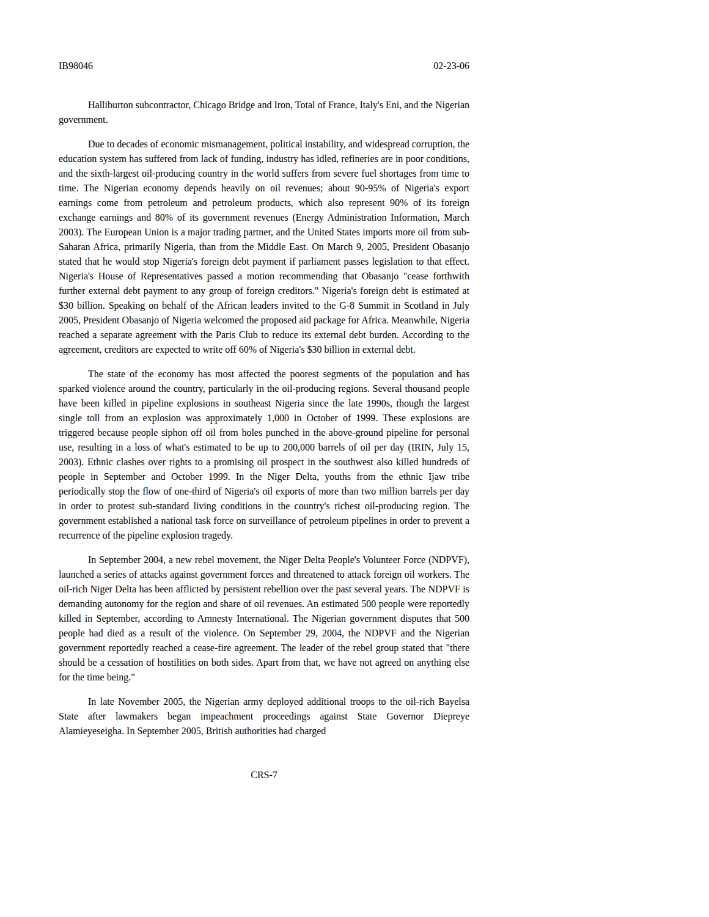IB98046 02-23-06
Halliburton subcontractor, Chicago Bridge and Iron, Total of France, Italy's Eni, and the Nigerian government.
Due to decades of economic mismanagement, political instability, and widespread corruption, the education system has suffered from lack of funding, industry has idled, refineries are in poor conditions, and the sixth-largest oil-producing country in the world suffers from severe fuel shortages from time to time. The Nigerian economy depends heavily on oil revenues; about 90-95% of Nigeria's export earnings come from petroleum and petroleum products, which also represent 90% of its foreign exchange earnings and 80% of its government revenues (Energy Administration Information, March 2003). The European Union is a major trading partner, and the United States imports more oil from sub-Saharan Africa, primarily Nigeria, than from the Middle East. On March 9, 2005, President Obasanjo stated that he would stop Nigeria's foreign debt payment if parliament passes legislation to that effect. Nigeria's House of Representatives passed a motion recommending that Obasanjo "cease forthwith further external debt payment to any group of foreign creditors." Nigeria's foreign debt is estimated at $30 billion. Speaking on behalf of the African leaders invited to the G-8 Summit in Scotland in July 2005, President Obasanjo of Nigeria welcomed the proposed aid package for Africa. Meanwhile, Nigeria reached a separate agreement with the Paris Club to reduce its external debt burden. According to the agreement, creditors are expected to write off 60% of Nigeria's $30 billion in external debt.
The state of the economy has most affected the poorest segments of the population and has sparked violence around the country, particularly in the oil-producing regions. Several thousand people have been killed in pipeline explosions in southeast Nigeria since the late 1990s, though the largest single toll from an explosion was approximately 1,000 in October of 1999. These explosions are triggered because people siphon off oil from holes punched in the above-ground pipeline for personal use, resulting in a loss of what's estimated to be up to 200,000 barrels of oil per day (IRIN, July 15, 2003). Ethnic clashes over rights to a promising oil prospect in the southwest also killed hundreds of people in September and October 1999. In the Niger Delta, youths from the ethnic Ijaw tribe periodically stop the flow of one-third of Nigeria's oil exports of more than two million barrels per day in order to protest sub-standard living conditions in the country's richest oil-producing region. The government established a national task force on surveillance of petroleum pipelines in order to prevent a recurrence of the pipeline explosion tragedy.
In September 2004, a new rebel movement, the Niger Delta People's Volunteer Force (NDPVF), launched a series of attacks against government forces and threatened to attack foreign oil workers. The oil-rich Niger Delta has been afflicted by persistent rebellion over the past several years. The NDPVF is demanding autonomy for the region and share of oil revenues. An estimated 500 people were reportedly killed in September, according to Amnesty International. The Nigerian government disputes that 500 people had died as a result of the violence. On September 29, 2004, the NDPVF and the Nigerian government reportedly reached a cease-fire agreement. The leader of the rebel group stated that "there should be a cessation of hostilities on both sides. Apart from that, we have not agreed on anything else for the time being."
In late November 2005, the Nigerian army deployed additional troops to the oil-rich Bayelsa State after lawmakers began impeachment proceedings against State Governor Diepreye Alamieyeseigha. In September 2005, British authorities had charged
CRS-7